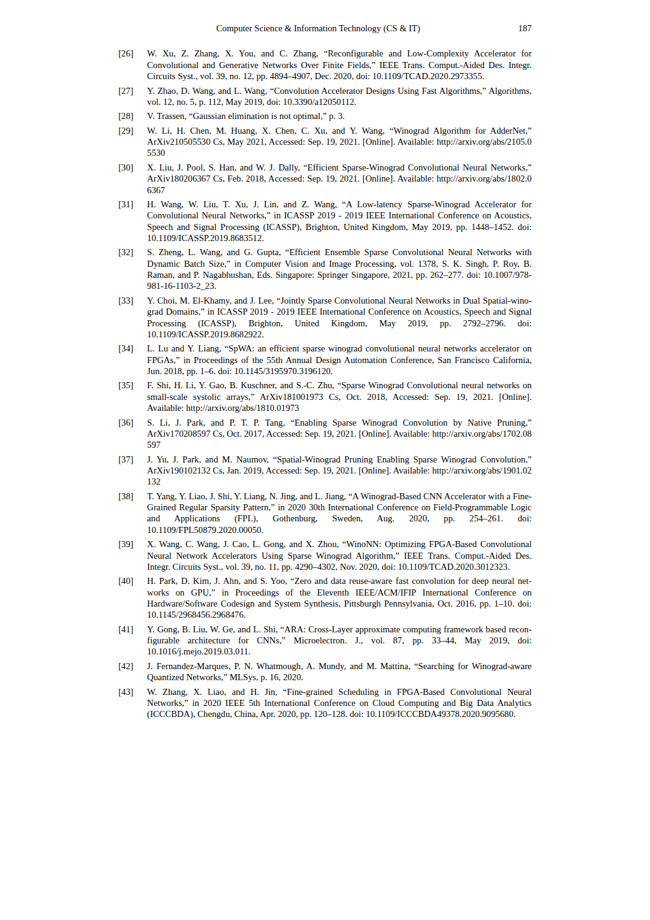Computer Science & Information Technology (CS & IT)
187
[26] W. Xu, Z. Zhang, X. You, and C. Zhang, “Reconfigurable and Low-Complexity Accelerator for Convolutional and Generative Networks Over Finite Fields,” IEEE Trans. Comput.-Aided Des. Integr. Circuits Syst., vol. 39, no. 12, pp. 4894–4907, Dec. 2020, doi: 10.1109/TCAD.2020.2973355.
[27] Y. Zhao, D. Wang, and L. Wang, “Convolution Accelerator Designs Using Fast Algorithms,” Algorithms, vol. 12, no. 5, p. 112, May 2019, doi: 10.3390/a12050112.
[28] V. Trassen, “Gaussian elimination is not optimal,” p. 3.
[29] W. Li, H. Chen, M. Huang, X. Chen, C. Xu, and Y. Wang, “Winograd Algorithm for AdderNet,” ArXiv210505530 Cs, May 2021, Accessed: Sep. 19, 2021. [Online]. Available: http://arxiv.org/abs/2105.05530
[30] X. Liu, J. Pool, S. Han, and W. J. Dally, “Efficient Sparse-Winograd Convolutional Neural Networks,” ArXiv180206367 Cs, Feb. 2018, Accessed: Sep. 19, 2021. [Online]. Available: http://arxiv.org/abs/1802.06367
[31] H. Wang, W. Liu, T. Xu, J. Lin, and Z. Wang, “A Low-latency Sparse-Winograd Accelerator for Convolutional Neural Networks,” in ICASSP 2019 - 2019 IEEE International Conference on Acoustics, Speech and Signal Processing (ICASSP), Brighton, United Kingdom, May 2019, pp. 1448–1452. doi: 10.1109/ICASSP.2019.8683512.
[32] S. Zheng, L. Wang, and G. Gupta, “Efficient Ensemble Sparse Convolutional Neural Networks with Dynamic Batch Size,” in Computer Vision and Image Processing, vol. 1378, S. K. Singh, P. Roy, B. Raman, and P. Nagabhushan, Eds. Singapore: Springer Singapore, 2021, pp. 262–277. doi: 10.1007/978-981-16-1103-2_23.
[33] Y. Choi, M. El-Khamy, and J. Lee, “Jointly Sparse Convolutional Neural Networks in Dual Spatial-winograd Domains,” in ICASSP 2019 - 2019 IEEE International Conference on Acoustics, Speech and Signal Processing (ICASSP), Brighton, United Kingdom, May 2019, pp. 2792–2796. doi: 10.1109/ICASSP.2019.8682922.
[34] L. Lu and Y. Liang, “SpWA: an efficient sparse winograd convolutional neural networks accelerator on FPGAs,” in Proceedings of the 55th Annual Design Automation Conference, San Francisco California, Jun. 2018, pp. 1–6. doi: 10.1145/3195970.3196120.
[35] F. Shi, H. Li, Y. Gao, B. Kuschner, and S.-C. Zhu, “Sparse Winograd Convolutional neural networks on small-scale systolic arrays,” ArXiv181001973 Cs, Oct. 2018, Accessed: Sep. 19, 2021. [Online]. Available: http://arxiv.org/abs/1810.01973
[36] S. Li, J. Park, and P. T. P. Tang, “Enabling Sparse Winograd Convolution by Native Pruning,” ArXiv170208597 Cs, Oct. 2017, Accessed: Sep. 19, 2021. [Online]. Available: http://arxiv.org/abs/1702.08597
[37] J. Yu, J. Park, and M. Naumov, “Spatial-Winograd Pruning Enabling Sparse Winograd Convolution,” ArXiv190102132 Cs, Jan. 2019, Accessed: Sep. 19, 2021. [Online]. Available: http://arxiv.org/abs/1901.02132
[38] T. Yang, Y. Liao, J. Shi, Y. Liang, N. Jing, and L. Jiang, “A Winograd-Based CNN Accelerator with a Fine-Grained Regular Sparsity Pattern,” in 2020 30th International Conference on Field-Programmable Logic and Applications (FPL), Gothenburg, Sweden, Aug. 2020, pp. 254–261. doi: 10.1109/FPL50879.2020.00050.
[39] X. Wang, C. Wang, J. Cao, L. Gong, and X. Zhou, “WinoNN: Optimizing FPGA-Based Convolutional Neural Network Accelerators Using Sparse Winograd Algorithm,” IEEE Trans. Comput.-Aided Des. Integr. Circuits Syst., vol. 39, no. 11, pp. 4290–4302, Nov. 2020, doi: 10.1109/TCAD.2020.3012323.
[40] H. Park, D. Kim, J. Ahn, and S. Yoo, “Zero and data reuse-aware fast convolution for deep neural networks on GPU,” in Proceedings of the Eleventh IEEE/ACM/IFIP International Conference on Hardware/Software Codesign and System Synthesis, Pittsburgh Pennsylvania, Oct. 2016, pp. 1–10. doi: 10.1145/2968456.2968476.
[41] Y. Gong, B. Liu, W. Ge, and L. Shi, “ARA: Cross-Layer approximate computing framework based reconfigurable architecture for CNNs,” Microelectron. J., vol. 87, pp. 33–44, May 2019, doi: 10.1016/j.mejo.2019.03.011.
[42] J. Fernandez-Marques, P. N. Whatmough, A. Mundy, and M. Mattina, “Searching for Winograd-aware Quantized Networks,” MLSys, p. 16, 2020.
[43] W. Zhang, X. Liao, and H. Jin, “Fine-grained Scheduling in FPGA-Based Convolutional Neural Networks,” in 2020 IEEE 5th International Conference on Cloud Computing and Big Data Analytics (ICCCBDA), Chengdu, China, Apr. 2020, pp. 120–128. doi: 10.1109/ICCCBDA49378.2020.9095680.